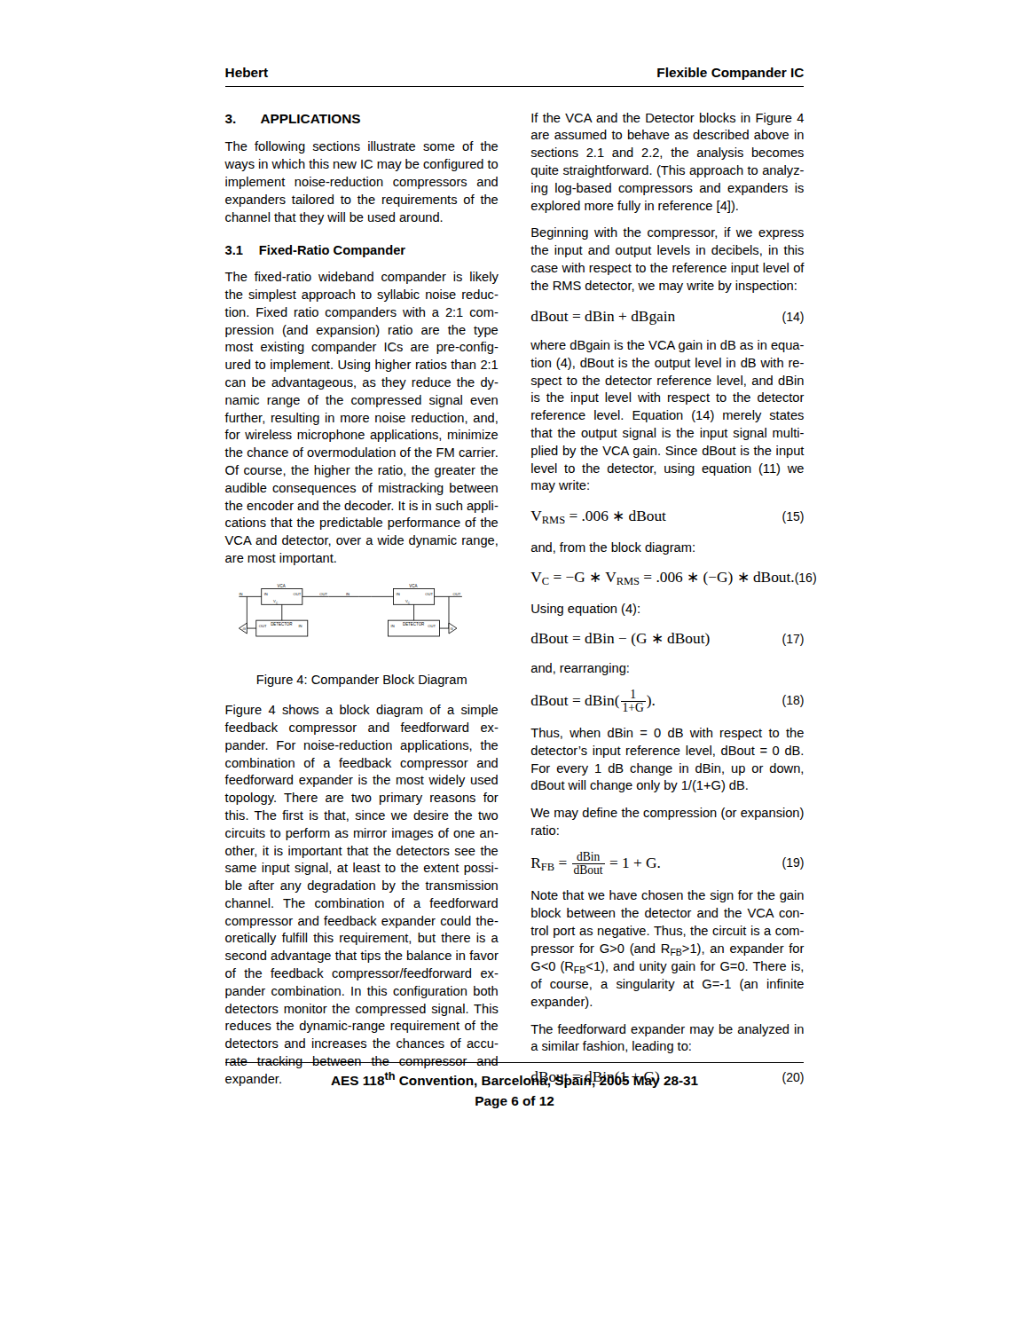Hebert Flexible Compander IC
3. APPLICATIONS
The following sections illustrate some of the ways in which this new IC may be configured to implement noise-reduction compressors and expanders tailored to the requirements of the channel that they will be used around.
3.1 Fixed-Ratio Compander
The fixed-ratio wideband compander is likely the simplest approach to syllabic noise reduction. Fixed ratio companders with a 2:1 compression (and expansion) ratio are the type most existing compander ICs are pre-configured to implement. Using higher ratios than 2:1 can be advantageous, as they reduce the dynamic range of the compressed signal even further, resulting in more noise reduction, and, for wireless microphone applications, minimize the chance of overmodulation of the FM carrier. Of course, the higher the ratio, the greater the audible consequences of mistracking between the encoder and the decoder. It is in such applications that the predictable performance of the VCA and detector, over a wide dynamic range, are most important.
IN IN OUT VCA V C OUT IN DETECTOR -G OUT IN IN OUT VCA V C IN OUT DETECTOR G OUT
Figure 4: Compander Block Diagram
Figure 4 shows a block diagram of a simple feedback compressor and feedforward expander. For noise-reduction applications, the combination of a feedback compressor and feedforward expander is the most widely used topology. There are two primary reasons for this. The first is that, since we desire the two circuits to perform as mirror images of one another, it is important that the detectors see the same input signal, at least to the extent possible after any degradation by the transmission channel. The combination of a feedforward compressor and feedback expander could theoretically fulfill this requirement, but there is a second advantage that tips the balance in favor of the feedback compressor/feedforward expander combination. In this configuration both detectors monitor the compressed signal. This reduces the dynamic-range requirement of the detectors and increases the chances of accurate tracking between the compressor and expander.
If the VCA and the Detector blocks in Figure 4 are assumed to behave as described above in sections 2.1 and 2.2, the analysis becomes quite straightforward. (This approach to analyzing log-based compressors and expanders is explored more fully in reference [4]).
Beginning with the compressor, if we express the input and output levels in decibels, in this case with respect to the reference input level of the RMS detector, we may write by inspection:
dBout = dBin + dBgain (14)
where dBgain is the VCA gain in dB as in equation (4), dBout is the output level in dB with respect to the detector reference level, and dBin is the input level with respect to the detector reference level. Equation (14) merely states that the output signal is the input signal multiplied by the VCA gain. Since dBout is the input level to the detector, using equation (11) we may write:
VRMS = .006 ∗ dBout (15)
and, from the block diagram:
VC = −G ∗ VRMS = .006 ∗ (−G) ∗ dBout. (16)
Using equation (4):
dBout = dBin − (G ∗ dBout) (17)
and, rearranging:
dBout = dBin(11+G). (18)
Thus, when dBin = 0 dB with respect to the detector’s input reference level, dBout = 0 dB. For every 1 dB change in dBin, up or down, dBout will change only by 1/(1+G) dB.
We may define the compression (or expansion) ratio:
RFB = dBin dBout = 1 + G. (19)
Note that we have chosen the sign for the gain block between the detector and the VCA control port as negative. Thus, the circuit is a compressor for G>0 (and RFB>1), an expander for G<0 (RFB<1), and unity gain for G=0. There is, of course, a singularity at G=-1 (an infinite expander).
The feedforward expander may be analyzed in a similar fashion, leading to:
dBout = dBin(1 + G) (20)
AES 118th Convention, Barcelona, Spain, 2005 May 28-31
Page 6 of 12